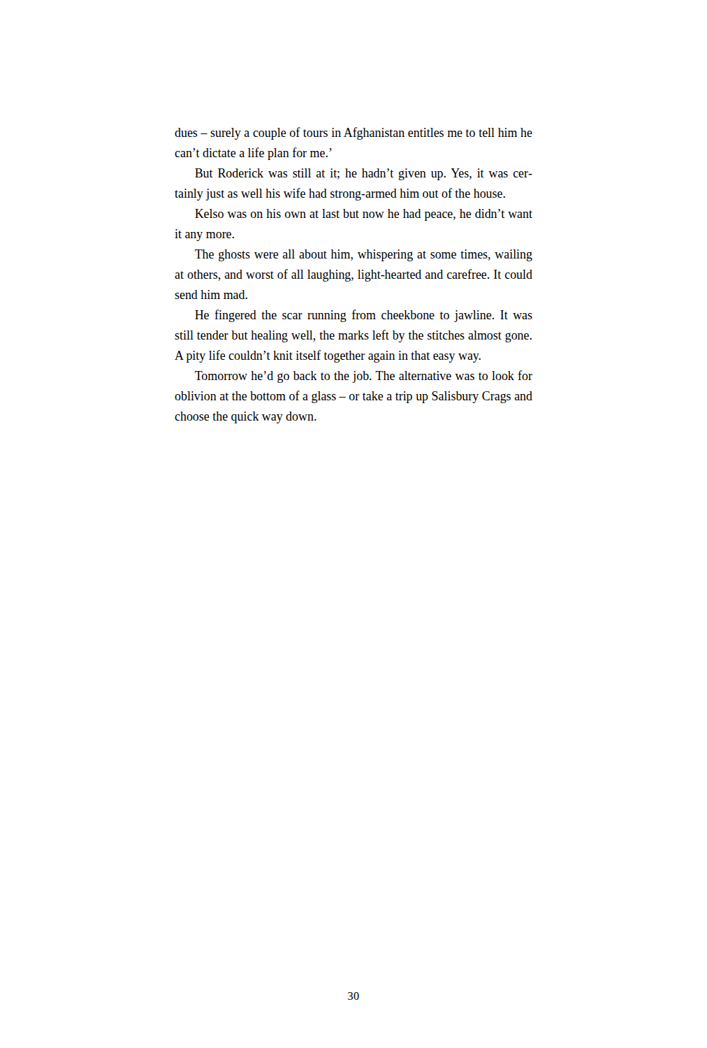dues – surely a couple of tours in Afghanistan entitles me to tell him he can’t dictate a life plan for me.’
But Roderick was still at it; he hadn’t given up. Yes, it was certainly just as well his wife had strong-armed him out of the house.
Kelso was on his own at last but now he had peace, he didn’t want it any more.
The ghosts were all about him, whispering at some times, wailing at others, and worst of all laughing, light-hearted and carefree. It could send him mad.
He fingered the scar running from cheekbone to jawline. It was still tender but healing well, the marks left by the stitches almost gone. A pity life couldn’t knit itself together again in that easy way.
Tomorrow he’d go back to the job. The alternative was to look for oblivion at the bottom of a glass – or take a trip up Salisbury Crags and choose the quick way down.
30